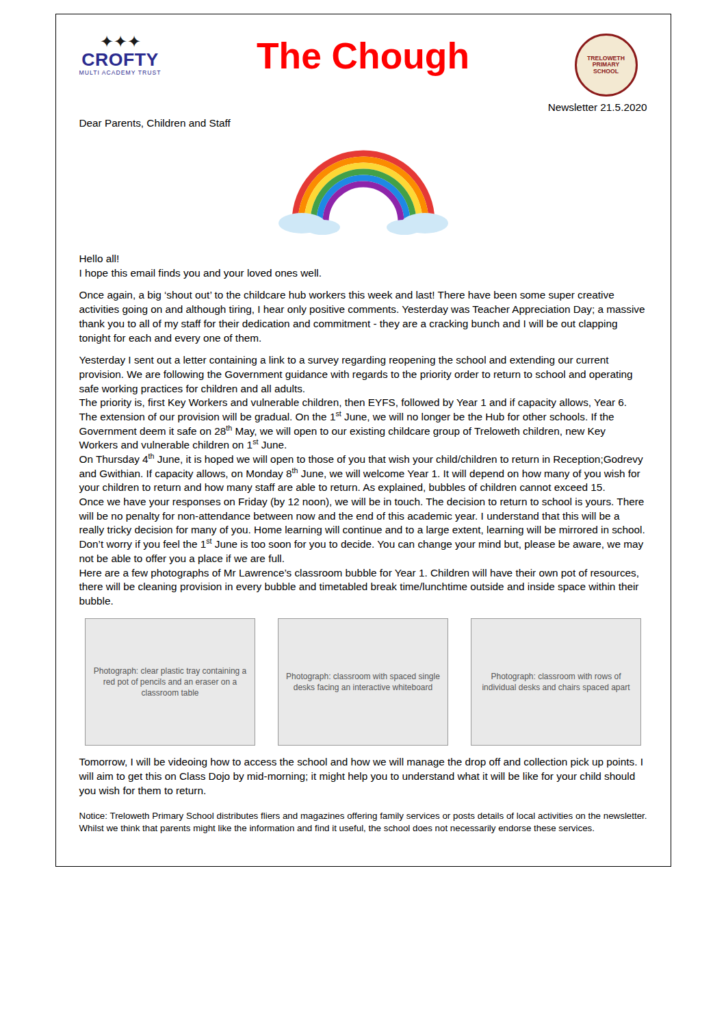✦✦✦
CROFTY
MULTI ACADEMY TRUST
The Chough
TRELOWETH
PRIMARY SCHOOL
Newsletter 21.5.2020
Dear Parents, Children and Staff
Hello all!
I hope this email finds you and your loved ones well.
Once again, a big ‘shout out’ to the childcare hub workers this week and last! There have been some super creative activities going on and although tiring, I hear only positive comments. Yesterday was Teacher Appreciation Day; a massive thank you to all of my staff for their dedication and commitment - they are a cracking bunch and I will be out clapping tonight for each and every one of them.
Yesterday I sent out a letter containing a link to a survey regarding reopening the school and extending our current provision. We are following the Government guidance with regards to the priority order to return to school and operating safe working practices for children and all adults.
The priority is, first Key Workers and vulnerable children, then EYFS, followed by Year 1 and if capacity allows, Year 6. The extension of our provision will be gradual. On the 1st June, we will no longer be the Hub for other schools. If the Government deem it safe on 28th May, we will open to our existing childcare group of Treloweth children, new Key Workers and vulnerable children on 1st June.
On Thursday 4th June, it is hoped we will open to those of you that wish your child/children to return in Reception;Godrevy and Gwithian. If capacity allows, on Monday 8th June, we will welcome Year 1. It will depend on how many of you wish for your children to return and how many staff are able to return. As explained, bubbles of children cannot exceed 15.
Once we have your responses on Friday (by 12 noon), we will be in touch. The decision to return to school is yours. There will be no penalty for non-attendance between now and the end of this academic year. I understand that this will be a really tricky decision for many of you. Home learning will continue and to a large extent, learning will be mirrored in school. Don’t worry if you feel the 1st June is too soon for you to decide. You can change your mind but, please be aware, we may not be able to offer you a place if we are full.
Here are a few photographs of Mr Lawrence’s classroom bubble for Year 1. Children will have their own pot of resources, there will be cleaning provision in every bubble and timetabled break time/lunchtime outside and inside space within their bubble.
Photograph: clear plastic tray containing a red pot of pencils and an eraser on a classroom table
Photograph: classroom with spaced single desks facing an interactive whiteboard
Photograph: classroom with rows of individual desks and chairs spaced apart
Tomorrow, I will be videoing how to access the school and how we will manage the drop off and collection pick up points. I will aim to get this on Class Dojo by mid-morning; it might help you to understand what it will be like for your child should you wish for them to return.
Notice: Treloweth Primary School distributes fliers and magazines offering family services or posts details of local activities on the newsletter. Whilst we think that parents might like the information and find it useful, the school does not necessarily endorse these services.